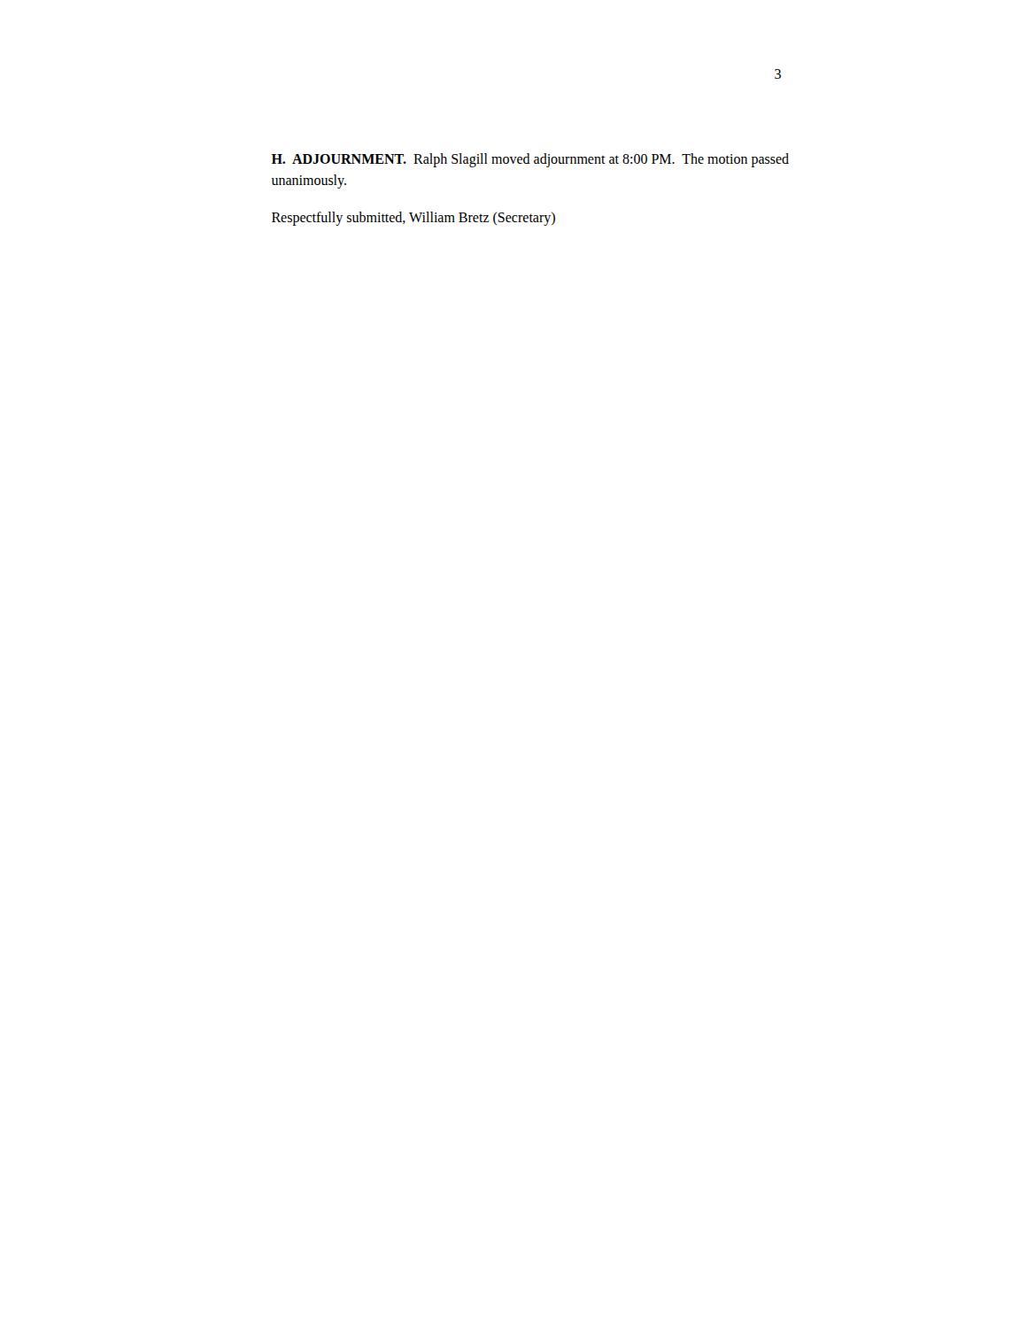3
H. ADJOURNMENT. Ralph Slagill moved adjournment at 8:00 PM. The motion passed unanimously.
Respectfully submitted, William Bretz (Secretary)